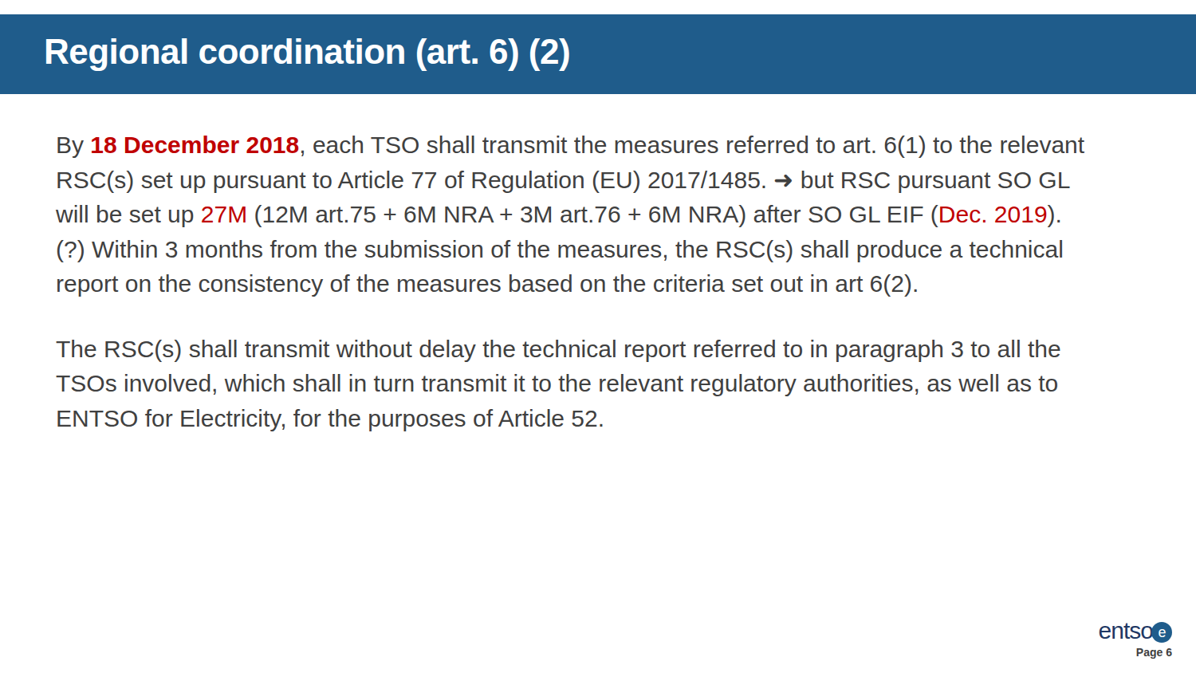Regional coordination (art. 6) (2)
By 18 December 2018, each TSO shall transmit the measures referred to art. 6(1) to the relevant RSC(s) set up pursuant to Article 77 of Regulation (EU) 2017/1485. ➜ but RSC pursuant SO GL will be set up 27M (12M art.75 + 6M NRA + 3M art.76 + 6M NRA) after SO GL EIF (Dec. 2019). (?) Within 3 months from the submission of the measures, the RSC(s) shall produce a technical report on the consistency of the measures based on the criteria set out in art 6(2).
The RSC(s) shall transmit without delay the technical report referred to in paragraph 3 to all the TSOs involved, which shall in turn transmit it to the relevant regulatory authorities, as well as to ENTSO for Electricity, for the purposes of Article 52.
entsoe
Page 6